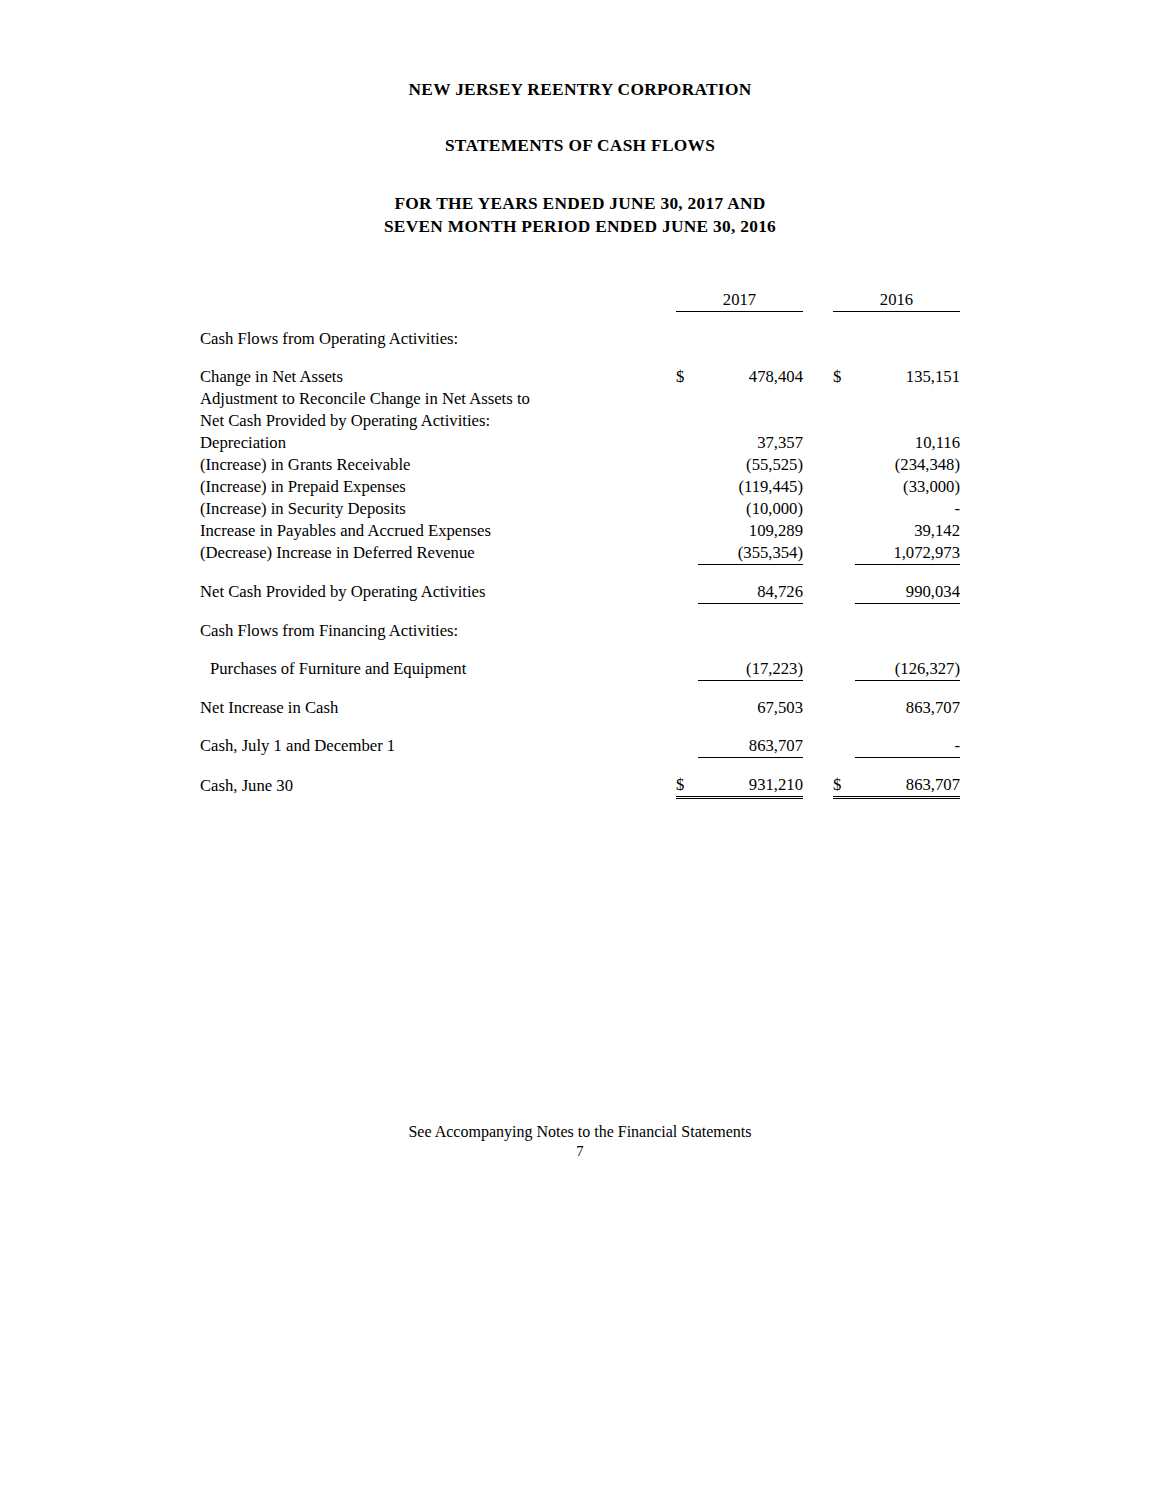NEW JERSEY REENTRY CORPORATION
STATEMENTS OF CASH FLOWS
FOR THE YEARS ENDED JUNE 30, 2017 AND
SEVEN MONTH PERIOD ENDED JUNE 30, 2016
| | | 2017 | | 2016 |
| Cash Flows from Operating Activities: | | | | | | |
| Change in Net Assets | | $ | 478,404 | | $ | 135,151 |
| Adjustment to Reconcile Change in Net Assets to | | | | | | |
| Net Cash Provided by Operating Activities: | | | | | | |
| Depreciation | | | 37,357 | | | 10,116 |
| (Increase) in Grants Receivable | | | (55,525) | | | (234,348) |
| (Increase) in Prepaid Expenses | | | (119,445) | | | (33,000) |
| (Increase) in Security Deposits | | | (10,000) | | | - |
| Increase in Payables and Accrued Expenses | | | 109,289 | | | 39,142 |
| (Decrease) Increase in Deferred Revenue | | | (355,354) | | | 1,072,973 |
| Net Cash Provided by Operating Activities | | | 84,726 | | | 990,034 |
| Cash Flows from Financing Activities: | | | | | | |
| Purchases of Furniture and Equipment | | | (17,223) | | | (126,327) |
| Net Increase in Cash | | | 67,503 | | | 863,707 |
| Cash, July 1 and December 1 | | | 863,707 | | | - |
| Cash, June 30 | | $ | 931,210 | | $ | 863,707 |
See Accompanying Notes to the Financial Statements
7